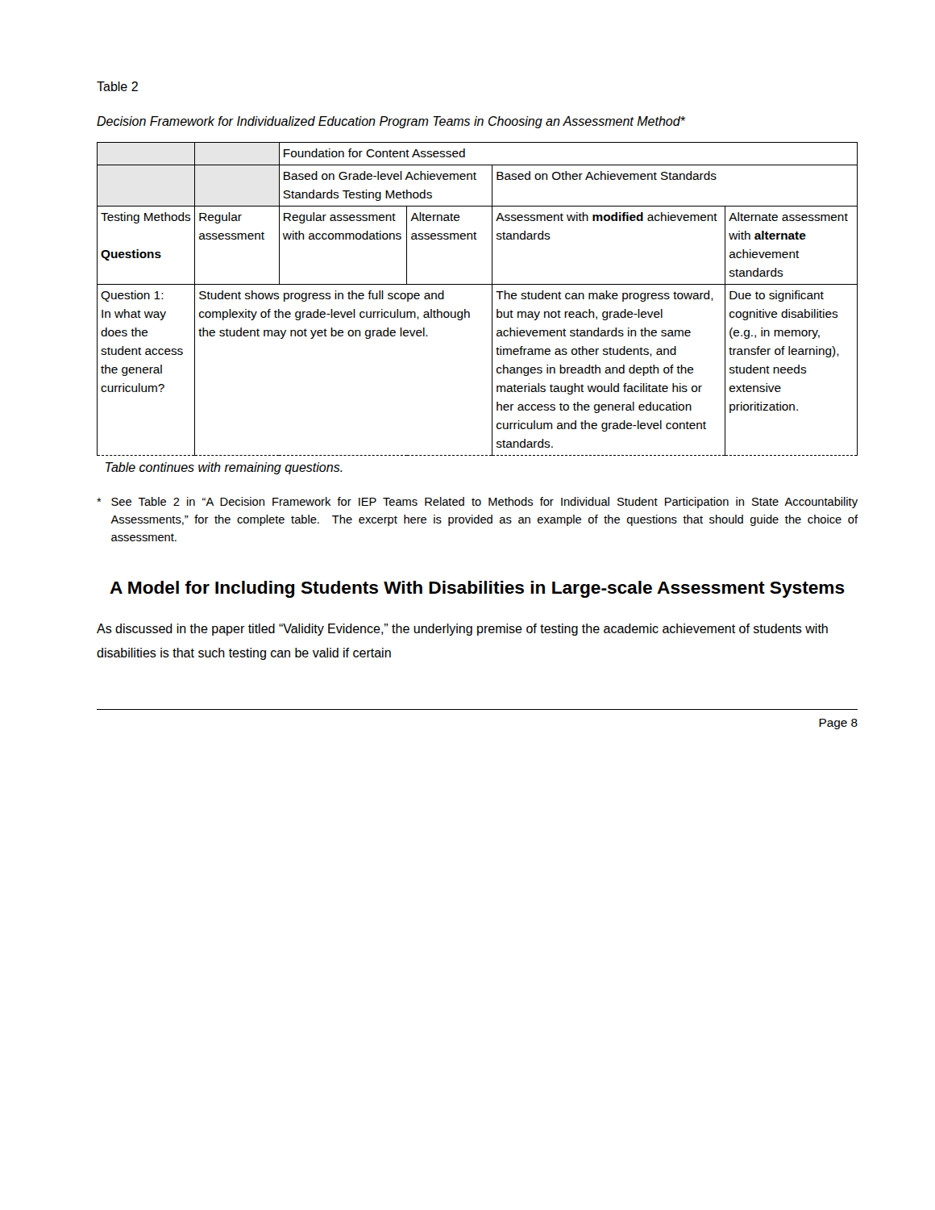Table 2
Decision Framework for Individualized Education Program Teams in Choosing an Assessment Method*
| | | Foundation for Content Assessed |
| | | Based on Grade-level Achievement Standards Testing Methods | Based on Other Achievement Standards |
| Testing Methods Questions | Regular assessment | Regular assessment with accommodations | Alternate assessment | Assessment with modified achievement standards | Alternate assessment with alternate achievement standards |
| Question 1: In what way does the student access the general curriculum? | Student shows progress in the full scope and complexity of the grade-level curriculum, although the student may not yet be on grade level. | The student can make progress toward, but may not reach, grade-level achievement standards in the same timeframe as other students, and changes in breadth and depth of the materials taught would facilitate his or her access to the general education curriculum and the grade-level content standards. | Due to significant cognitive disabilities (e.g., in memory, transfer of learning), student needs extensive prioritization. |
Table continues with remaining questions.
* See Table 2 in “A Decision Framework for IEP Teams Related to Methods for Individual Student Participation in State Accountability Assessments,” for the complete table. The excerpt here is provided as an example of the questions that should guide the choice of assessment.
A Model for Including Students With Disabilities in Large-scale Assessment Systems
As discussed in the paper titled “Validity Evidence,” the underlying premise of testing the academic achievement of students with disabilities is that such testing can be valid if certain
Page 8